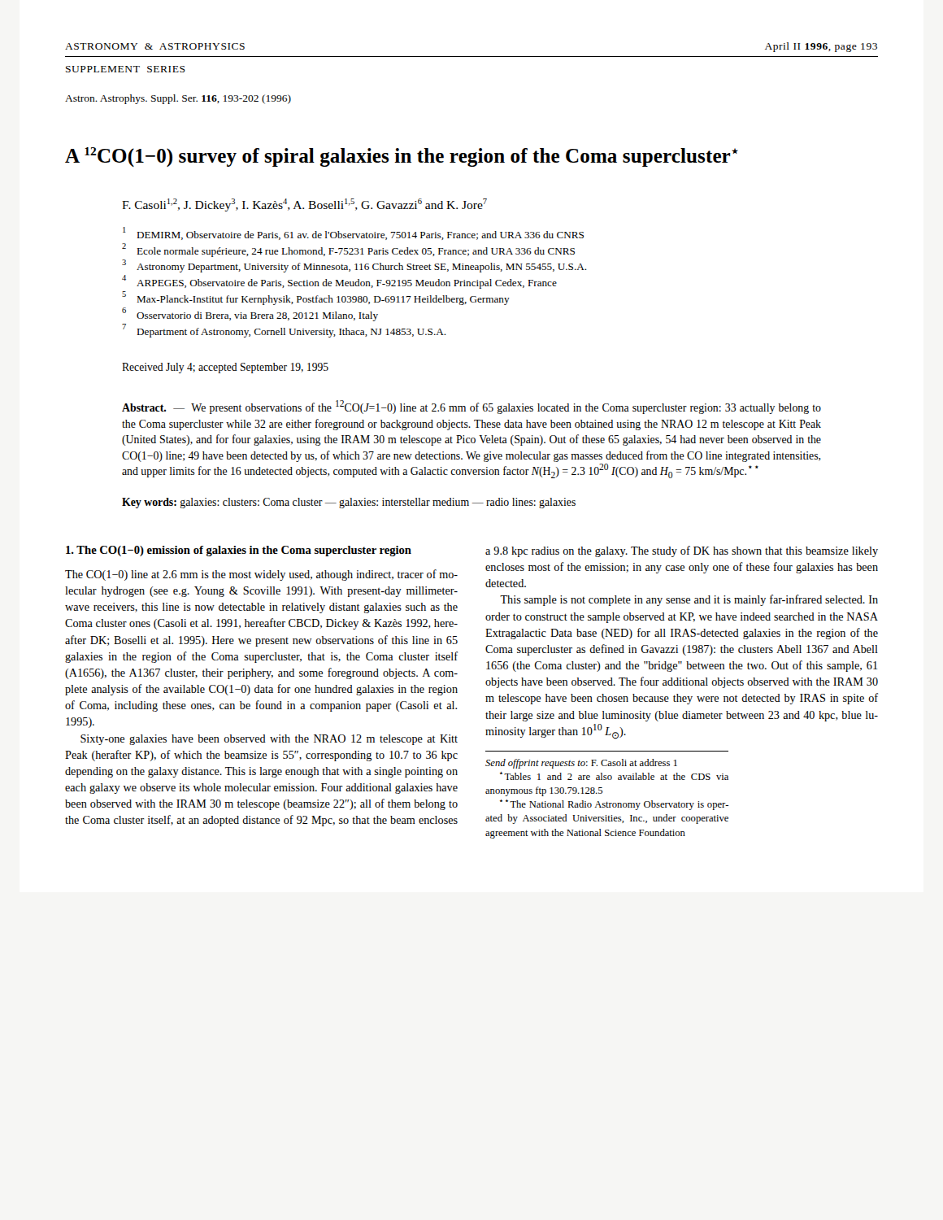Astronomy & Astrophysics
April II 1996, page 193
Supplement Series
Astron. Astrophys. Suppl. Ser. 116, 193-202 (1996)
A 12CO(1−0) survey of spiral galaxies in the region of the Coma supercluster⋆
F. Casoli1,2, J. Dickey3, I. Kazès4, A. Boselli1,5, G. Gavazzi6 and K. Jore7
1 DEMIRM, Observatoire de Paris, 61 av. de l'Observatoire, 75014 Paris, France; and URA 336 du CNRS
2 Ecole normale supérieure, 24 rue Lhomond, F-75231 Paris Cedex 05, France; and URA 336 du CNRS
3 Astronomy Department, University of Minnesota, 116 Church Street SE, Mineapolis, MN 55455, U.S.A.
4 ARPEGES, Observatoire de Paris, Section de Meudon, F-92195 Meudon Principal Cedex, France
5 Max-Planck-Institut fur Kernphysik, Postfach 103980, D-69117 Heildelberg, Germany
6 Osservatorio di Brera, via Brera 28, 20121 Milano, Italy
7 Department of Astronomy, Cornell University, Ithaca, NJ 14853, U.S.A.
Received July 4; accepted September 19, 1995
Abstract. — We present observations of the 12CO(J=1−0) line at 2.6 mm of 65 galaxies located in the Coma supercluster region: 33 actually belong to the Coma supercluster while 32 are either foreground or background objects. These data have been obtained using the NRAO 12 m telescope at Kitt Peak (United States), and for four galaxies, using the IRAM 30 m telescope at Pico Veleta (Spain). Out of these 65 galaxies, 54 had never been observed in the CO(1−0) line; 49 have been detected by us, of which 37 are new detections. We give molecular gas masses deduced from the CO line integrated intensities, and upper limits for the 16 undetected objects, computed with a Galactic conversion factor N(H2) = 2.3 1020 I(CO) and H0 = 75 km/s/Mpc.⋆⋆
Key words: galaxies: clusters: Coma cluster — galaxies: interstellar medium — radio lines: galaxies
1. The CO(1−0) emission of galaxies in the Coma supercluster region
The CO(1−0) line at 2.6 mm is the most widely used, athough indirect, tracer of molecular hydrogen (see e.g. Young & Scoville 1991). With present-day millimeter-wave receivers, this line is now detectable in relatively distant galaxies such as the Coma cluster ones (Casoli et al. 1991, hereafter CBCD, Dickey & Kazès 1992, hereafter DK; Boselli et al. 1995). Here we present new observations of this line in 65 galaxies in the region of the Coma supercluster, that is, the Coma cluster itself (A1656), the A1367 cluster, their periphery, and some foreground objects. A complete analysis of the available CO(1−0) data for one hundred galaxies in the region of Coma, including these ones, can be found in a companion paper (Casoli et al. 1995).
Sixty-one galaxies have been observed with the NRAO 12 m telescope at Kitt Peak (herafter KP), of which the beamsize is 55″, corresponding to 10.7 to 36 kpc depending on the galaxy distance. This is large enough that with a single pointing on each galaxy we observe its whole molecular emission. Four additional galaxies have been observed with the IRAM 30 m telescope (beamsize 22″); all of them belong to the Coma cluster itself, at an adopted distance of 92 Mpc, so that the beam encloses a 9.8 kpc radius on the galaxy. The study of DK has shown that this beamsize likely encloses most of the emission; in any case only one of these four galaxies has been detected.
This sample is not complete in any sense and it is mainly far-infrared selected. In order to construct the sample observed at KP, we have indeed searched in the NASA Extragalactic Data base (NED) for all IRAS-detected galaxies in the region of the Coma supercluster as defined in Gavazzi (1987): the clusters Abell 1367 and Abell 1656 (the Coma cluster) and the "bridge" between the two. Out of this sample, 61 objects have been observed. The four additional objects observed with the IRAM 30 m telescope have been chosen because they were not detected by IRAS in spite of their large size and blue luminosity (blue diameter between 23 and 40 kpc, blue luminosity larger than 1010 L⊙).
Send offprint requests to: F. Casoli at address 1
⋆Tables 1 and 2 are also available at the CDS via anonymous ftp 130.79.128.5
⋆⋆The National Radio Astronomy Observatory is operated by Associated Universities, Inc., under cooperative agreement with the National Science Foundation